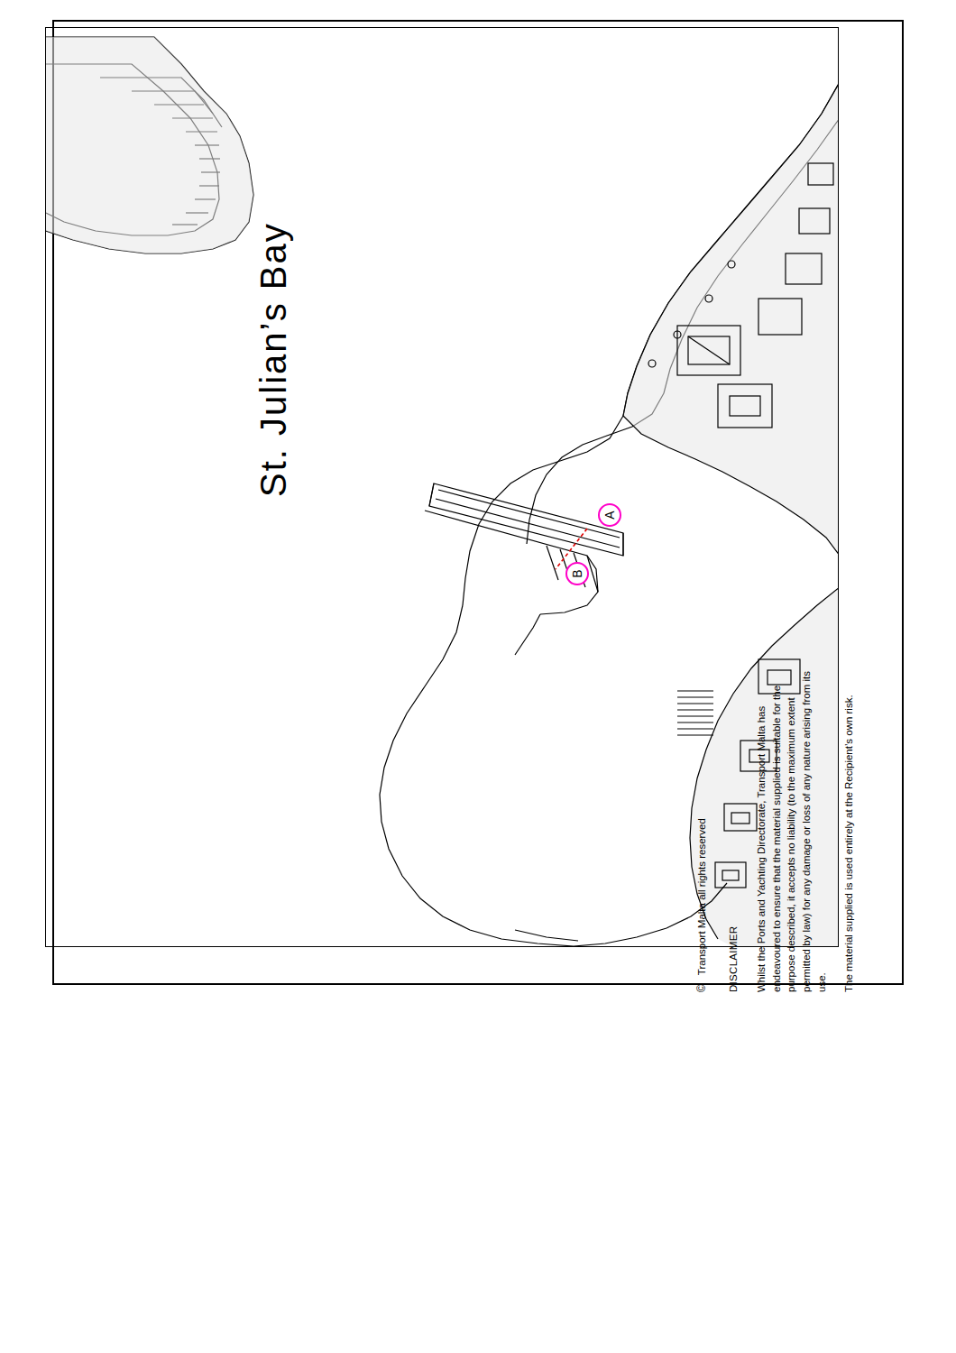A
B
St. Julian’s Bay
©Transport Malta all rights reserved
DISCLAIMER
Whilst the Ports and Yachting Directorate, Transport Malta has endeavoured to ensure that the material supplied is suitable for the purpose described, it accepts no liability (to the maximum extent permitted by law) for any damage or loss of any nature arising from its use.
The material supplied is used entirely at the Recipient’s own risk.